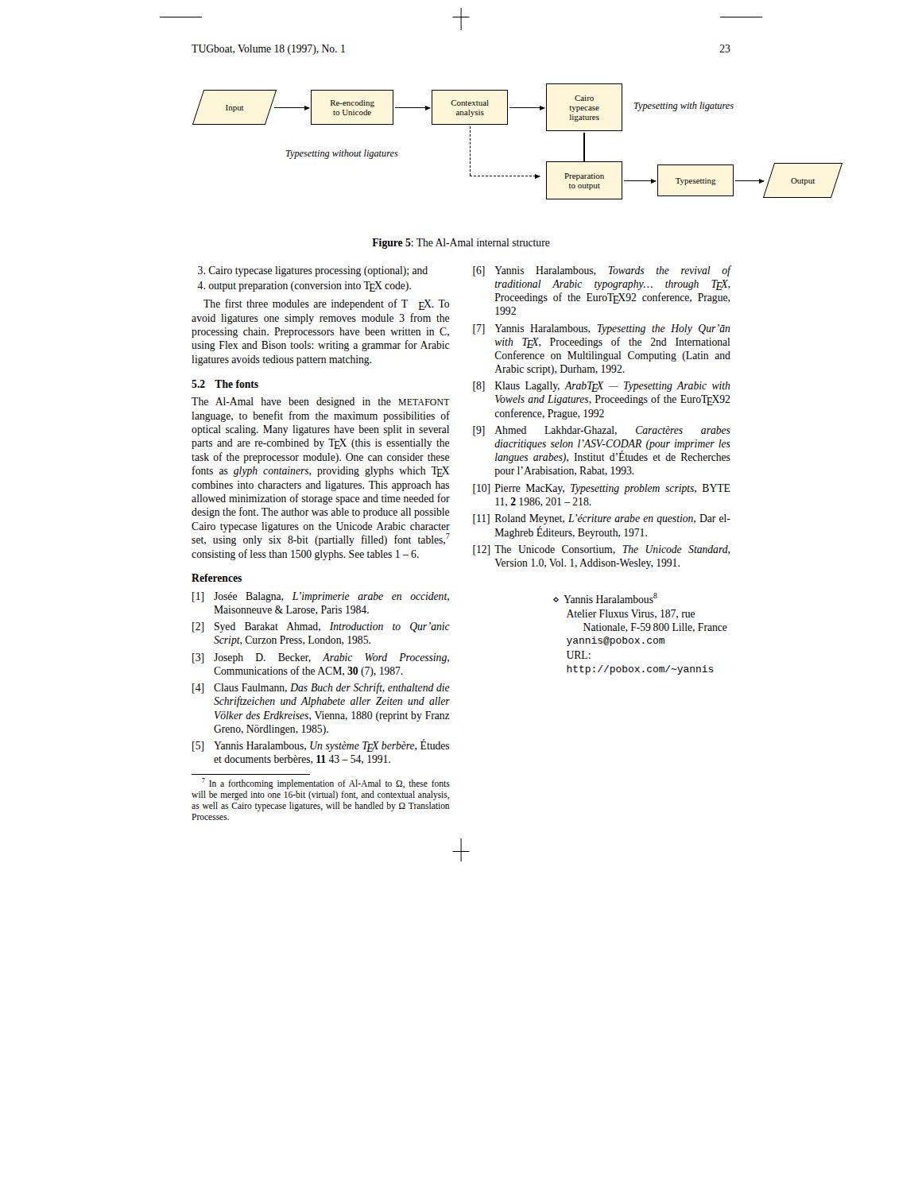TUGboat, Volume 18 (1997), No. 1 23
Input
Re-encoding
to Unicode
Contextual
analysis
Cairo
typecase
ligatures
Typesetting with ligatures
Typesetting without ligatures
Preparation
to output
Typesetting
Output
Figure 5: The Al-Amal internal structure
Cairo typecase ligatures processing (optional); and
output preparation (conversion into TEX code).
The first three modules are independent of TEX. To avoid ligatures one simply removes module 3 from the processing chain. Preprocessors have been written in C, using Flex and Bison tools: writing a grammar for Arabic ligatures avoids tedious pattern matching.
5.2 The fonts
The Al-Amal have been designed in the METAFONT language, to benefit from the maximum possibilities of optical scaling. Many ligatures have been split in several parts and are re-combined by TEX (this is essentially the task of the preprocessor module). One can consider these fonts as glyph containers, providing glyphs which TEX combines into characters and ligatures. This approach has allowed minimization of storage space and time needed for design the font. The author was able to produce all possible Cairo typecase ligatures on the Unicode Arabic character set, using only six 8-bit (partially filled) font tables,7 consisting of less than 1500 glyphs. See tables 1 – 6.
References
Josée Balagna, L’imprimerie arabe en occident, Maisonneuve & Larose, Paris 1984.
Syed Barakat Ahmad, Introduction to Qur’anic Script, Curzon Press, London, 1985.
Joseph D. Becker, Arabic Word Processing, Communications of the ACM, 30 (7), 1987.
Claus Faulmann, Das Buch der Schrift, enthaltend die Schriftzeichen und Alphabete aller Zeiten und aller Völker des Erdkreises, Vienna, 1880 (reprint by Franz Greno, Nördlingen, 1985).
Yannis Haralambous, Un système TEX berbère, Études et documents berbères, 11 43 – 54, 1991.
7 In a forthcoming implementation of Al-Amal to Ω, these fonts will be merged into one 16-bit (virtual) font, and contextual analysis, as well as Cairo typecase ligatures, will be handled by Ω Translation Processes.
Yannis Haralambous, Towards the revival of traditional Arabic typography… through TEX, Proceedings of the EuroTEX92 conference, Prague, 1992
Yannis Haralambous, Typesetting the Holy Qur’ān with TEX, Proceedings of the 2nd International Conference on Multilingual Computing (Latin and Arabic script), Durham, 1992.
Klaus Lagally, ArabTEX — Typesetting Arabic with Vowels and Ligatures, Proceedings of the EuroTEX92 conference, Prague, 1992
Ahmed Lakhdar-Ghazal, Caractères arabes diacritiques selon l’ASV-CODAR (pour imprimer les langues arabes), Institut d’Études et de Recherches pour l’Arabisation, Rabat, 1993.
Pierre MacKay, Typesetting problem scripts, BYTE 11, 2 1986, 201 – 218.
Roland Meynet, L’écriture arabe en question, Dar el-Maghreb Éditeurs, Beyrouth, 1971.
The Unicode Consortium, The Unicode Standard, Version 1.0, Vol. 1, Addison-Wesley, 1991.
⋄Yannis Haralambous8 Atelier Fluxus Virus, 187, rue Nationale, F-59 800 Lille, France yannis@pobox.com URL: http://pobox.com/~yannis